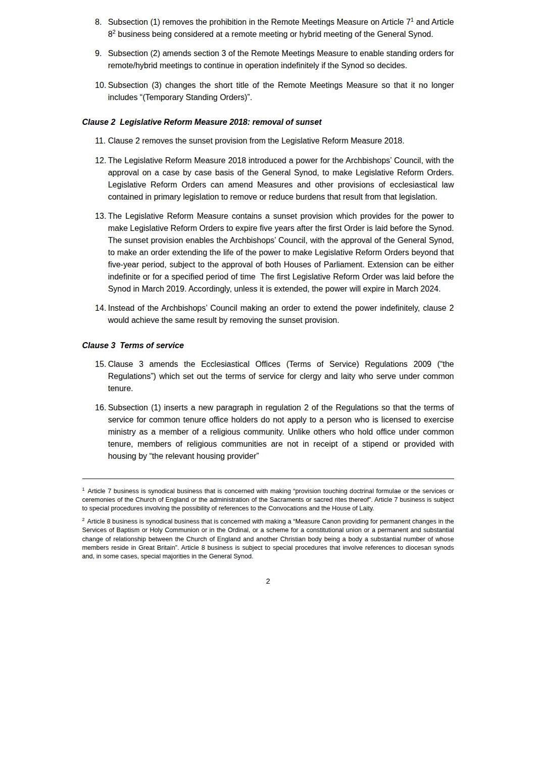8. Subsection (1) removes the prohibition in the Remote Meetings Measure on Article 71 and Article 82 business being considered at a remote meeting or hybrid meeting of the General Synod.
9. Subsection (2) amends section 3 of the Remote Meetings Measure to enable standing orders for remote/hybrid meetings to continue in operation indefinitely if the Synod so decides.
10. Subsection (3) changes the short title of the Remote Meetings Measure so that it no longer includes “(Temporary Standing Orders)”.
Clause 2 Legislative Reform Measure 2018: removal of sunset
11. Clause 2 removes the sunset provision from the Legislative Reform Measure 2018.
12. The Legislative Reform Measure 2018 introduced a power for the Archbishops’ Council, with the approval on a case by case basis of the General Synod, to make Legislative Reform Orders. Legislative Reform Orders can amend Measures and other provisions of ecclesiastical law contained in primary legislation to remove or reduce burdens that result from that legislation.
13. The Legislative Reform Measure contains a sunset provision which provides for the power to make Legislative Reform Orders to expire five years after the first Order is laid before the Synod. The sunset provision enables the Archbishops’ Council, with the approval of the General Synod, to make an order extending the life of the power to make Legislative Reform Orders beyond that five-year period, subject to the approval of both Houses of Parliament. Extension can be either indefinite or for a specified period of time The first Legislative Reform Order was laid before the Synod in March 2019. Accordingly, unless it is extended, the power will expire in March 2024.
14. Instead of the Archbishops’ Council making an order to extend the power indefinitely, clause 2 would achieve the same result by removing the sunset provision.
Clause 3 Terms of service
15. Clause 3 amends the Ecclesiastical Offices (Terms of Service) Regulations 2009 (“the Regulations”) which set out the terms of service for clergy and laity who serve under common tenure.
16. Subsection (1) inserts a new paragraph in regulation 2 of the Regulations so that the terms of service for common tenure office holders do not apply to a person who is licensed to exercise ministry as a member of a religious community. Unlike others who hold office under common tenure, members of religious communities are not in receipt of a stipend or provided with housing by “the relevant housing provider”
1 Article 7 business is synodical business that is concerned with making “provision touching doctrinal formulae or the services or ceremonies of the Church of England or the administration of the Sacraments or sacred rites thereof”. Article 7 business is subject to special procedures involving the possibility of references to the Convocations and the House of Laity.
2 Article 8 business is synodical business that is concerned with making a “Measure Canon providing for permanent changes in the Services of Baptism or Holy Communion or in the Ordinal, or a scheme for a constitutional union or a permanent and substantial change of relationship between the Church of England and another Christian body being a body a substantial number of whose members reside in Great Britain”. Article 8 business is subject to special procedures that involve references to diocesan synods and, in some cases, special majorities in the General Synod.
2